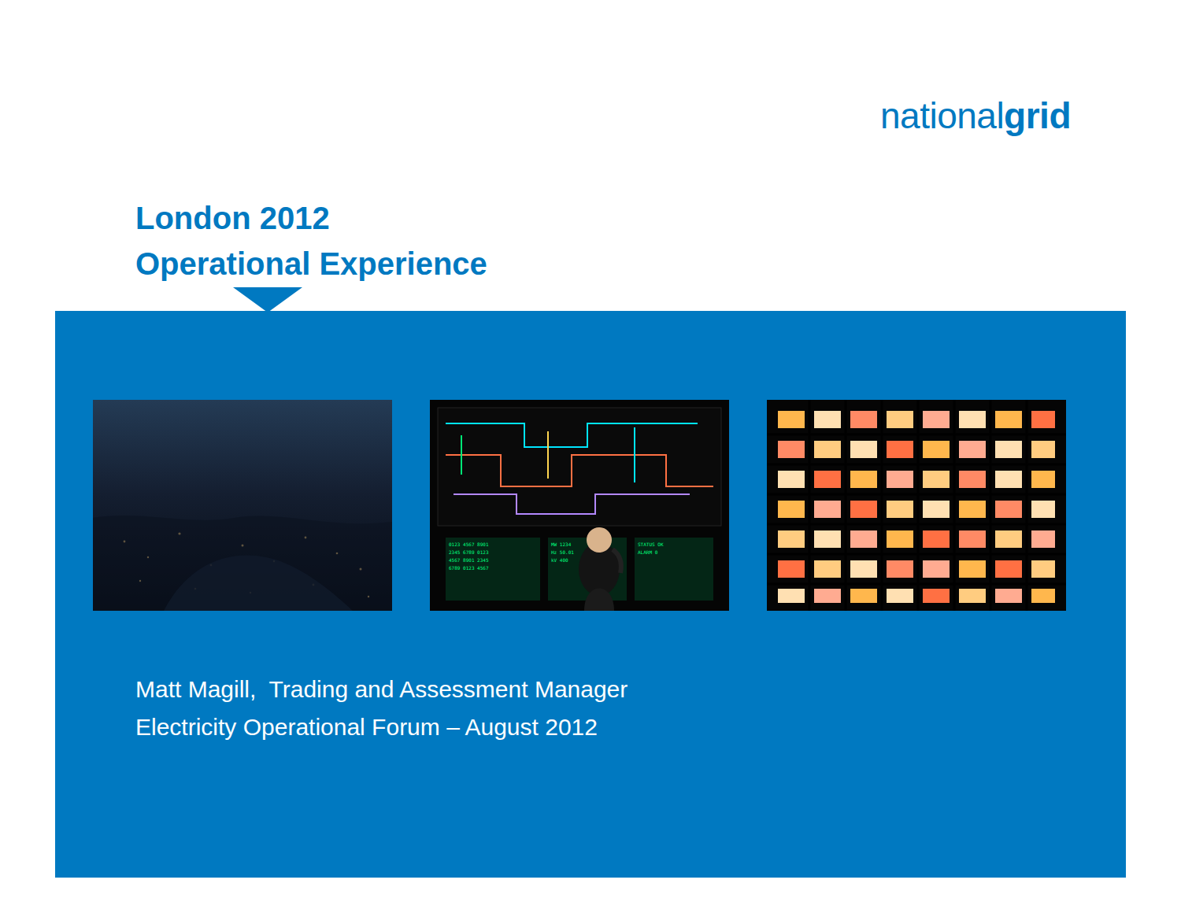nationalgrid
London 2012
Operational Experience
Matt Magill, Trading and Assessment Manager
Electricity Operational Forum – August 2012